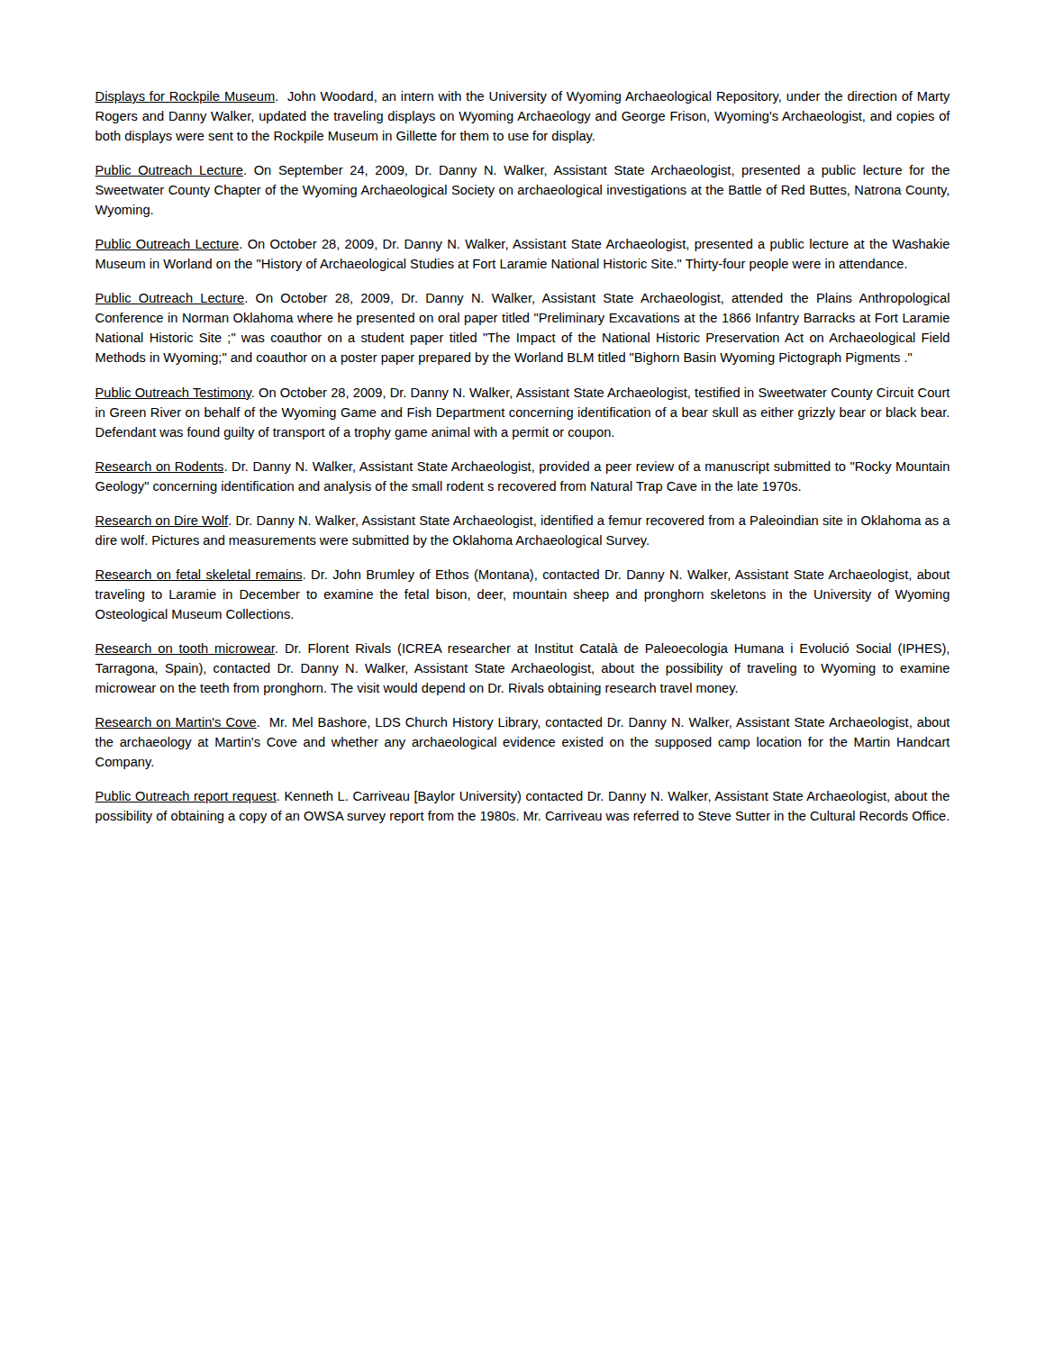Displays for Rockpile Museum. John Woodard, an intern with the University of Wyoming Archaeological Repository, under the direction of Marty Rogers and Danny Walker, updated the traveling displays on Wyoming Archaeology and George Frison, Wyoming's Archaeologist, and copies of both displays were sent to the Rockpile Museum in Gillette for them to use for display.
Public Outreach Lecture. On September 24, 2009, Dr. Danny N. Walker, Assistant State Archaeologist, presented a public lecture for the Sweetwater County Chapter of the Wyoming Archaeological Society on archaeological investigations at the Battle of Red Buttes, Natrona County, Wyoming.
Public Outreach Lecture. On October 28, 2009, Dr. Danny N. Walker, Assistant State Archaeologist, presented a public lecture at the Washakie Museum in Worland on the "History of Archaeological Studies at Fort Laramie National Historic Site." Thirty-four people were in attendance.
Public Outreach Lecture. On October 28, 2009, Dr. Danny N. Walker, Assistant State Archaeologist, attended the Plains Anthropological Conference in Norman Oklahoma where he presented on oral paper titled "Preliminary Excavations at the 1866 Infantry Barracks at Fort Laramie National Historic Site ;" was coauthor on a student paper titled "The Impact of the National Historic Preservation Act on Archaeological Field Methods in Wyoming;" and coauthor on a poster paper prepared by the Worland BLM titled "Bighorn Basin Wyoming Pictograph Pigments ."
Public Outreach Testimony. On October 28, 2009, Dr. Danny N. Walker, Assistant State Archaeologist, testified in Sweetwater County Circuit Court in Green River on behalf of the Wyoming Game and Fish Department concerning identification of a bear skull as either grizzly bear or black bear. Defendant was found guilty of transport of a trophy game animal with a permit or coupon.
Research on Rodents. Dr. Danny N. Walker, Assistant State Archaeologist, provided a peer review of a manuscript submitted to "Rocky Mountain Geology" concerning identification and analysis of the small rodent s recovered from Natural Trap Cave in the late 1970s.
Research on Dire Wolf. Dr. Danny N. Walker, Assistant State Archaeologist, identified a femur recovered from a Paleoindian site in Oklahoma as a dire wolf. Pictures and measurements were submitted by the Oklahoma Archaeological Survey.
Research on fetal skeletal remains. Dr. John Brumley of Ethos (Montana), contacted Dr. Danny N. Walker, Assistant State Archaeologist, about traveling to Laramie in December to examine the fetal bison, deer, mountain sheep and pronghorn skeletons in the University of Wyoming Osteological Museum Collections.
Research on tooth microwear. Dr. Florent Rivals (ICREA researcher at Institut Català de Paleoecologia Humana i Evolució Social (IPHES), Tarragona, Spain), contacted Dr. Danny N. Walker, Assistant State Archaeologist, about the possibility of traveling to Wyoming to examine microwear on the teeth from pronghorn. The visit would depend on Dr. Rivals obtaining research travel money.
Research on Martin's Cove. Mr. Mel Bashore, LDS Church History Library, contacted Dr. Danny N. Walker, Assistant State Archaeologist, about the archaeology at Martin's Cove and whether any archaeological evidence existed on the supposed camp location for the Martin Handcart Company.
Public Outreach report request. Kenneth L. Carriveau [Baylor University) contacted Dr. Danny N. Walker, Assistant State Archaeologist, about the possibility of obtaining a copy of an OWSA survey report from the 1980s. Mr. Carriveau was referred to Steve Sutter in the Cultural Records Office.